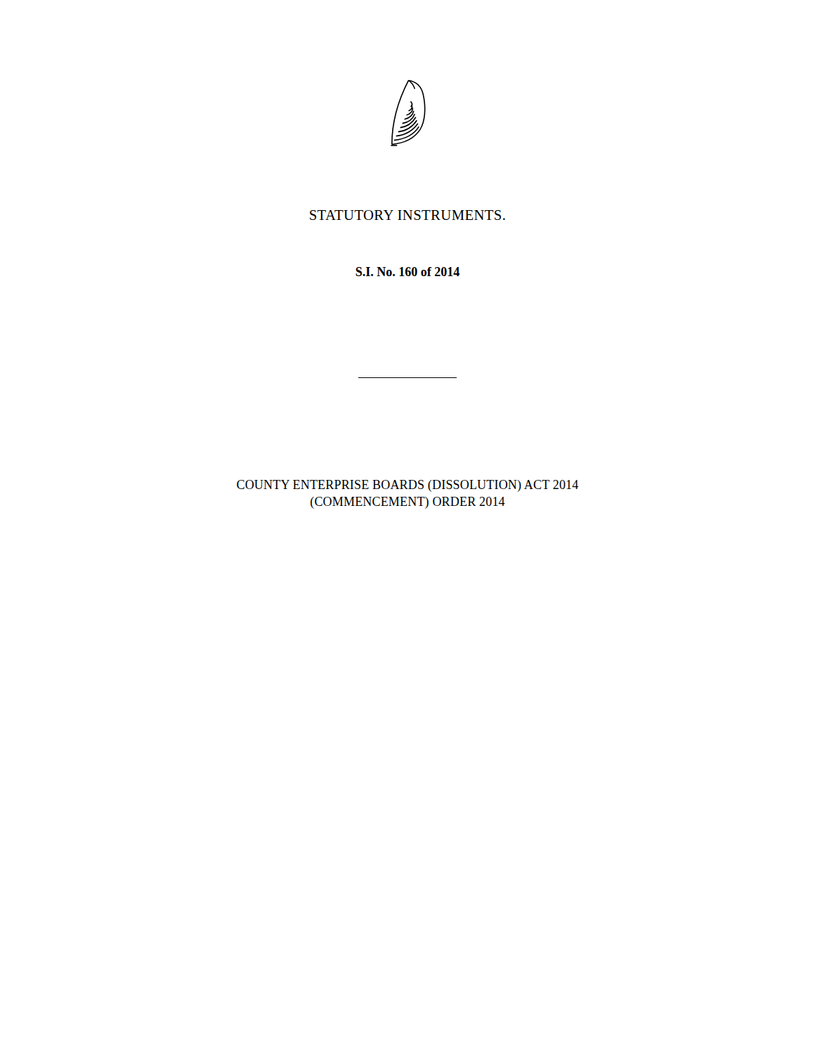STATUTORY INSTRUMENTS.
S.I. No. 160 of 2014
COUNTY ENTERPRISE BOARDS (DISSOLUTION) ACT 2014
(COMMENCEMENT) ORDER 2014